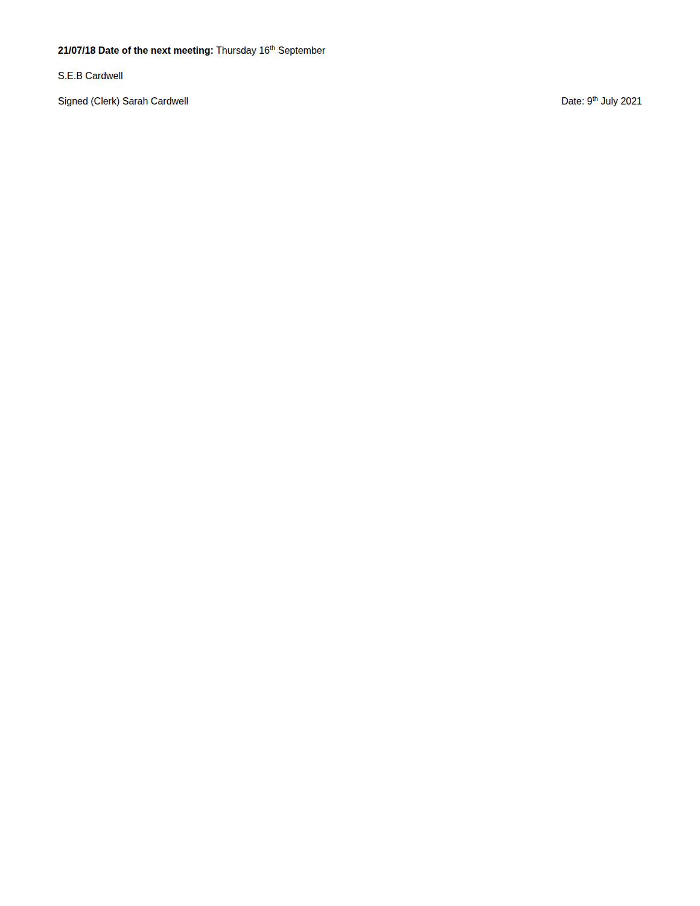21/07/18 Date of the next meeting: Thursday 16th September
S.E.B Cardwell
Signed (Clerk) Sarah Cardwell Date: 9th July 2021